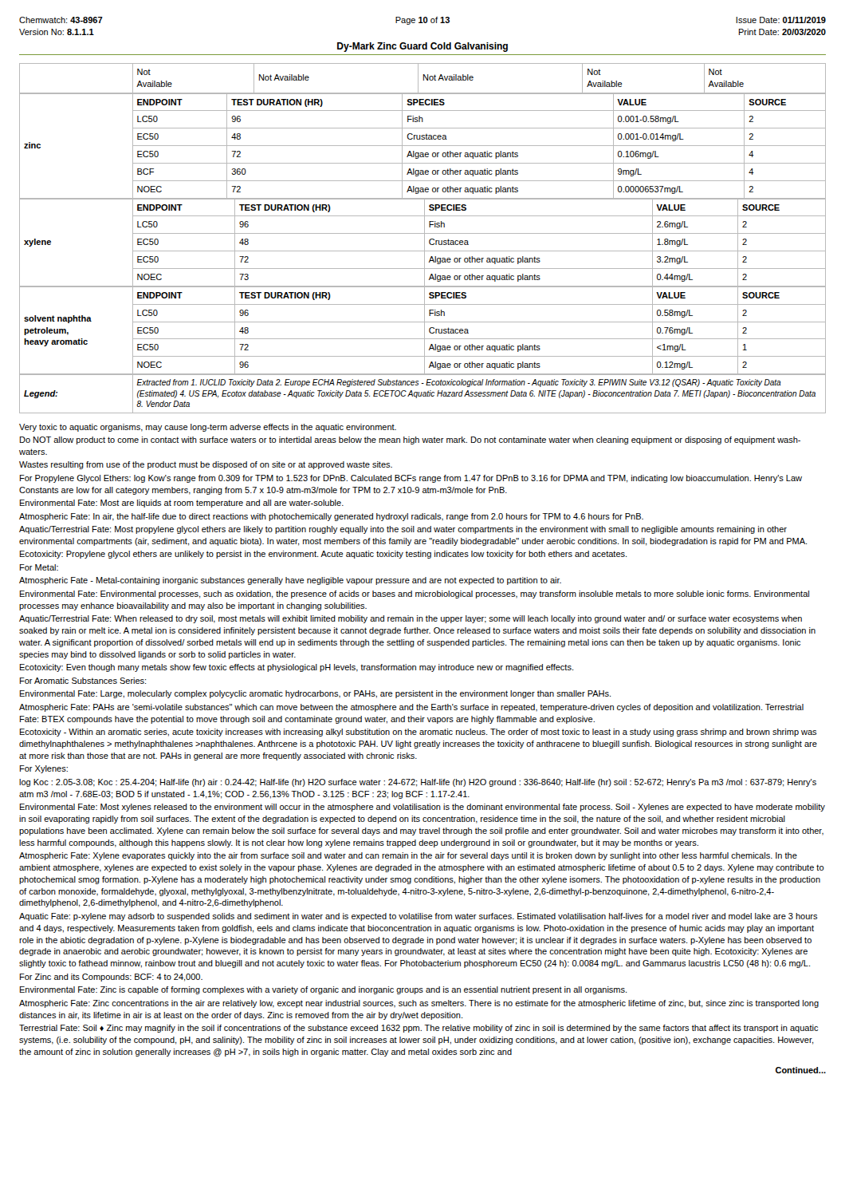Chemwatch: 43-8967
Version No: 8.1.1.1
Page 10 of 13
Issue Date: 01/11/2019
Print Date: 20/03/2020
Dy-Mark Zinc Guard Cold Galvanising
| | Not Available | Not Available | Not Available | Not Available | Not Available |
| zinc | ENDPOINT | TEST DURATION (HR) | SPECIES | VALUE | SOURCE |
| LC50 | 96 | Fish | 0.001-0.58mg/L | 2 |
| EC50 | 48 | Crustacea | 0.001-0.014mg/L | 2 |
| EC50 | 72 | Algae or other aquatic plants | 0.106mg/L | 4 |
| BCF | 360 | Algae or other aquatic plants | 9mg/L | 4 |
| NOEC | 72 | Algae or other aquatic plants | 0.00006537mg/L | 2 |
| xylene | ENDPOINT | TEST DURATION (HR) | SPECIES | VALUE | SOURCE |
| LC50 | 96 | Fish | 2.6mg/L | 2 |
| EC50 | 48 | Crustacea | 1.8mg/L | 2 |
| EC50 | 72 | Algae or other aquatic plants | 3.2mg/L | 2 |
| NOEC | 73 | Algae or other aquatic plants | 0.44mg/L | 2 |
| solvent naphtha petroleum, heavy aromatic | ENDPOINT | TEST DURATION (HR) | SPECIES | VALUE | SOURCE |
| LC50 | 96 | Fish | 0.58mg/L | 2 |
| EC50 | 48 | Crustacea | 0.76mg/L | 2 |
| EC50 | 72 | Algae or other aquatic plants | <1mg/L | 1 |
| NOEC | 96 | Algae or other aquatic plants | 0.12mg/L | 2 |
| Legend: | Extracted from 1. IUCLID Toxicity Data 2. Europe ECHA Registered Substances - Ecotoxicological Information - Aquatic Toxicity 3. EPIWIN Suite V3.12 (QSAR) - Aquatic Toxicity Data (Estimated) 4. US EPA, Ecotox database - Aquatic Toxicity Data 5. ECETOC Aquatic Hazard Assessment Data 6. NITE (Japan) - Bioconcentration Data 7. METI (Japan) - Bioconcentration Data 8. Vendor Data |
Very toxic to aquatic organisms, may cause long-term adverse effects in the aquatic environment.
Do NOT allow product to come in contact with surface waters or to intertidal areas below the mean high water mark. Do not contaminate water when cleaning equipment or disposing of equipment wash-waters.
Wastes resulting from use of the product must be disposed of on site or at approved waste sites.
For Propylene Glycol Ethers: log Kow's range from 0.309 for TPM to 1.523 for DPnB. Calculated BCFs range from 1.47 for DPnB to 3.16 for DPMA and TPM, indicating low bioaccumulation. Henry's Law Constants are low for all category members, ranging from 5.7 x 10-9 atm-m3/mole for TPM to 2.7 x10-9 atm-m3/mole for PnB.
Environmental Fate: Most are liquids at room temperature and all are water-soluble.
Atmospheric Fate: In air, the half-life due to direct reactions with photochemically generated hydroxyl radicals, range from 2.0 hours for TPM to 4.6 hours for PnB.
Aquatic/Terrestrial Fate: Most propylene glycol ethers are likely to partition roughly equally into the soil and water compartments in the environment with small to negligible amounts remaining in other environmental compartments (air, sediment, and aquatic biota). In water, most members of this family are "readily biodegradable" under aerobic conditions. In soil, biodegradation is rapid for PM and PMA.
Ecotoxicity: Propylene glycol ethers are unlikely to persist in the environment. Acute aquatic toxicity testing indicates low toxicity for both ethers and acetates.
For Metal:
Atmospheric Fate - Metal-containing inorganic substances generally have negligible vapour pressure and are not expected to partition to air.
Environmental Fate: Environmental processes, such as oxidation, the presence of acids or bases and microbiological processes, may transform insoluble metals to more soluble ionic forms. Environmental processes may enhance bioavailability and may also be important in changing solubilities.
Aquatic/Terrestrial Fate: When released to dry soil, most metals will exhibit limited mobility and remain in the upper layer; some will leach locally into ground water and/ or surface water ecosystems when soaked by rain or melt ice. A metal ion is considered infinitely persistent because it cannot degrade further. Once released to surface waters and moist soils their fate depends on solubility and dissociation in water. A significant proportion of dissolved/ sorbed metals will end up in sediments through the settling of suspended particles. The remaining metal ions can then be taken up by aquatic organisms. Ionic species may bind to dissolved ligands or sorb to solid particles in water.
Ecotoxicity: Even though many metals show few toxic effects at physiological pH levels, transformation may introduce new or magnified effects.
For Aromatic Substances Series:
Environmental Fate: Large, molecularly complex polycyclic aromatic hydrocarbons, or PAHs, are persistent in the environment longer than smaller PAHs.
Atmospheric Fate: PAHs are 'semi-volatile substances" which can move between the atmosphere and the Earth's surface in repeated, temperature-driven cycles of deposition and volatilization. Terrestrial Fate: BTEX compounds have the potential to move through soil and contaminate ground water, and their vapors are highly flammable and explosive.
Ecotoxicity - Within an aromatic series, acute toxicity increases with increasing alkyl substitution on the aromatic nucleus. The order of most toxic to least in a study using grass shrimp and brown shrimp was dimethylnaphthalenes > methylnaphthalenes >naphthalenes. Anthrcene is a phototoxic PAH. UV light greatly increases the toxicity of anthracene to bluegill sunfish. Biological resources in strong sunlight are at more risk than those that are not. PAHs in general are more frequently associated with chronic risks.
For Xylenes:
log Koc : 2.05-3.08; Koc : 25.4-204; Half-life (hr) air : 0.24-42; Half-life (hr) H2O surface water : 24-672; Half-life (hr) H2O ground : 336-8640; Half-life (hr) soil : 52-672; Henry's Pa m3 /mol : 637-879; Henry's atm m3 /mol - 7.68E-03; BOD 5 if unstated - 1.4,1%; COD - 2.56,13% ThOD - 3.125 : BCF : 23; log BCF : 1.17-2.41.
Environmental Fate: Most xylenes released to the environment will occur in the atmosphere and volatilisation is the dominant environmental fate process. Soil - Xylenes are expected to have moderate mobility in soil evaporating rapidly from soil surfaces. The extent of the degradation is expected to depend on its concentration, residence time in the soil, the nature of the soil, and whether resident microbial populations have been acclimated. Xylene can remain below the soil surface for several days and may travel through the soil profile and enter groundwater. Soil and water microbes may transform it into other, less harmful compounds, although this happens slowly. It is not clear how long xylene remains trapped deep underground in soil or groundwater, but it may be months or years.
Atmospheric Fate: Xylene evaporates quickly into the air from surface soil and water and can remain in the air for several days until it is broken down by sunlight into other less harmful chemicals. In the ambient atmosphere, xylenes are expected to exist solely in the vapour phase. Xylenes are degraded in the atmosphere with an estimated atmospheric lifetime of about 0.5 to 2 days. Xylene may contribute to photochemical smog formation. p-Xylene has a moderately high photochemical reactivity under smog conditions, higher than the other xylene isomers. The photooxidation of p-xylene results in the production of carbon monoxide, formaldehyde, glyoxal, methylglyoxal, 3-methylbenzylnitrate, m-tolualdehyde, 4-nitro-3-xylene, 5-nitro-3-xylene, 2,6-dimethyl-p-benzoquinone, 2,4-dimethylphenol, 6-nitro-2,4-dimethylphenol, 2,6-dimethylphenol, and 4-nitro-2,6-dimethylphenol.
Aquatic Fate: p-xylene may adsorb to suspended solids and sediment in water and is expected to volatilise from water surfaces. Estimated volatilisation half-lives for a model river and model lake are 3 hours and 4 days, respectively. Measurements taken from goldfish, eels and clams indicate that bioconcentration in aquatic organisms is low. Photo-oxidation in the presence of humic acids may play an important role in the abiotic degradation of p-xylene. p-Xylene is biodegradable and has been observed to degrade in pond water however; it is unclear if it degrades in surface waters. p-Xylene has been observed to degrade in anaerobic and aerobic groundwater; however, it is known to persist for many years in groundwater, at least at sites where the concentration might have been quite high. Ecotoxicity: Xylenes are slightly toxic to fathead minnow, rainbow trout and bluegill and not acutely toxic to water fleas. For Photobacterium phosphoreum EC50 (24 h): 0.0084 mg/L. and Gammarus lacustris LC50 (48 h): 0.6 mg/L.
For Zinc and its Compounds: BCF: 4 to 24,000.
Environmental Fate: Zinc is capable of forming complexes with a variety of organic and inorganic groups and is an essential nutrient present in all organisms.
Atmospheric Fate: Zinc concentrations in the air are relatively low, except near industrial sources, such as smelters. There is no estimate for the atmospheric lifetime of zinc, but, since zinc is transported long distances in air, its lifetime in air is at least on the order of days. Zinc is removed from the air by dry/wet deposition.
Terrestrial Fate: Soil ♦ Zinc may magnify in the soil if concentrations of the substance exceed 1632 ppm. The relative mobility of zinc in soil is determined by the same factors that affect its transport in aquatic systems, (i.e. solubility of the compound, pH, and salinity). The mobility of zinc in soil increases at lower soil pH, under oxidizing conditions, and at lower cation, (positive ion), exchange capacities. However, the amount of zinc in solution generally increases @ pH >7, in soils high in organic matter. Clay and metal oxides sorb zinc and
Continued...